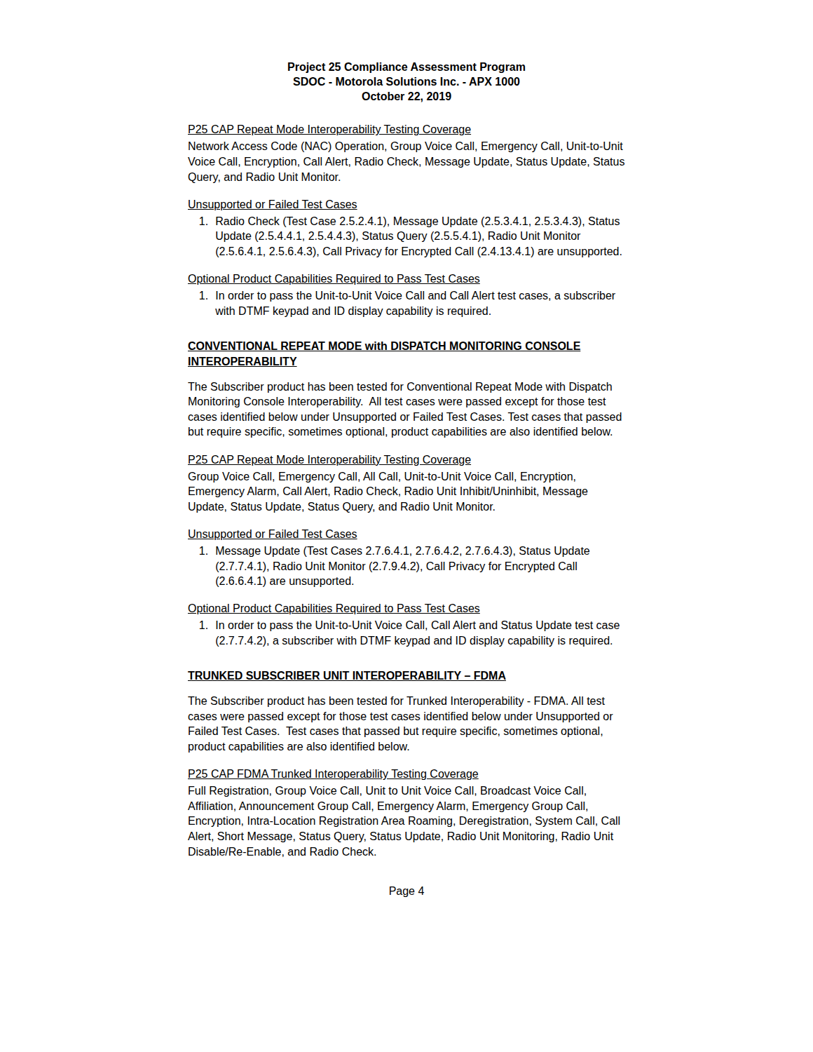Project 25 Compliance Assessment Program
SDOC - Motorola Solutions Inc. - APX 1000
October 22, 2019
P25 CAP Repeat Mode Interoperability Testing Coverage
Network Access Code (NAC) Operation, Group Voice Call, Emergency Call, Unit-to-Unit Voice Call, Encryption, Call Alert, Radio Check, Message Update, Status Update, Status Query, and Radio Unit Monitor.
Unsupported or Failed Test Cases
Radio Check (Test Case 2.5.2.4.1), Message Update (2.5.3.4.1, 2.5.3.4.3), Status Update (2.5.4.4.1, 2.5.4.4.3), Status Query (2.5.5.4.1), Radio Unit Monitor (2.5.6.4.1, 2.5.6.4.3), Call Privacy for Encrypted Call (2.4.13.4.1) are unsupported.
Optional Product Capabilities Required to Pass Test Cases
In order to pass the Unit-to-Unit Voice Call and Call Alert test cases, a subscriber with DTMF keypad and ID display capability is required.
CONVENTIONAL REPEAT MODE with DISPATCH MONITORING CONSOLE INTEROPERABILITY
The Subscriber product has been tested for Conventional Repeat Mode with Dispatch Monitoring Console Interoperability. All test cases were passed except for those test cases identified below under Unsupported or Failed Test Cases. Test cases that passed but require specific, sometimes optional, product capabilities are also identified below.
P25 CAP Repeat Mode Interoperability Testing Coverage
Group Voice Call, Emergency Call, All Call, Unit-to-Unit Voice Call, Encryption, Emergency Alarm, Call Alert, Radio Check, Radio Unit Inhibit/Uninhibit, Message Update, Status Update, Status Query, and Radio Unit Monitor.
Unsupported or Failed Test Cases
Message Update (Test Cases 2.7.6.4.1, 2.7.6.4.2, 2.7.6.4.3), Status Update (2.7.7.4.1), Radio Unit Monitor (2.7.9.4.2), Call Privacy for Encrypted Call (2.6.6.4.1) are unsupported.
Optional Product Capabilities Required to Pass Test Cases
In order to pass the Unit-to-Unit Voice Call, Call Alert and Status Update test case (2.7.7.4.2), a subscriber with DTMF keypad and ID display capability is required.
TRUNKED SUBSCRIBER UNIT INTEROPERABILITY – FDMA
The Subscriber product has been tested for Trunked Interoperability - FDMA. All test cases were passed except for those test cases identified below under Unsupported or Failed Test Cases. Test cases that passed but require specific, sometimes optional, product capabilities are also identified below.
P25 CAP FDMA Trunked Interoperability Testing Coverage
Full Registration, Group Voice Call, Unit to Unit Voice Call, Broadcast Voice Call, Affiliation, Announcement Group Call, Emergency Alarm, Emergency Group Call, Encryption, Intra-Location Registration Area Roaming, Deregistration, System Call, Call Alert, Short Message, Status Query, Status Update, Radio Unit Monitoring, Radio Unit Disable/Re-Enable, and Radio Check.
Page 4